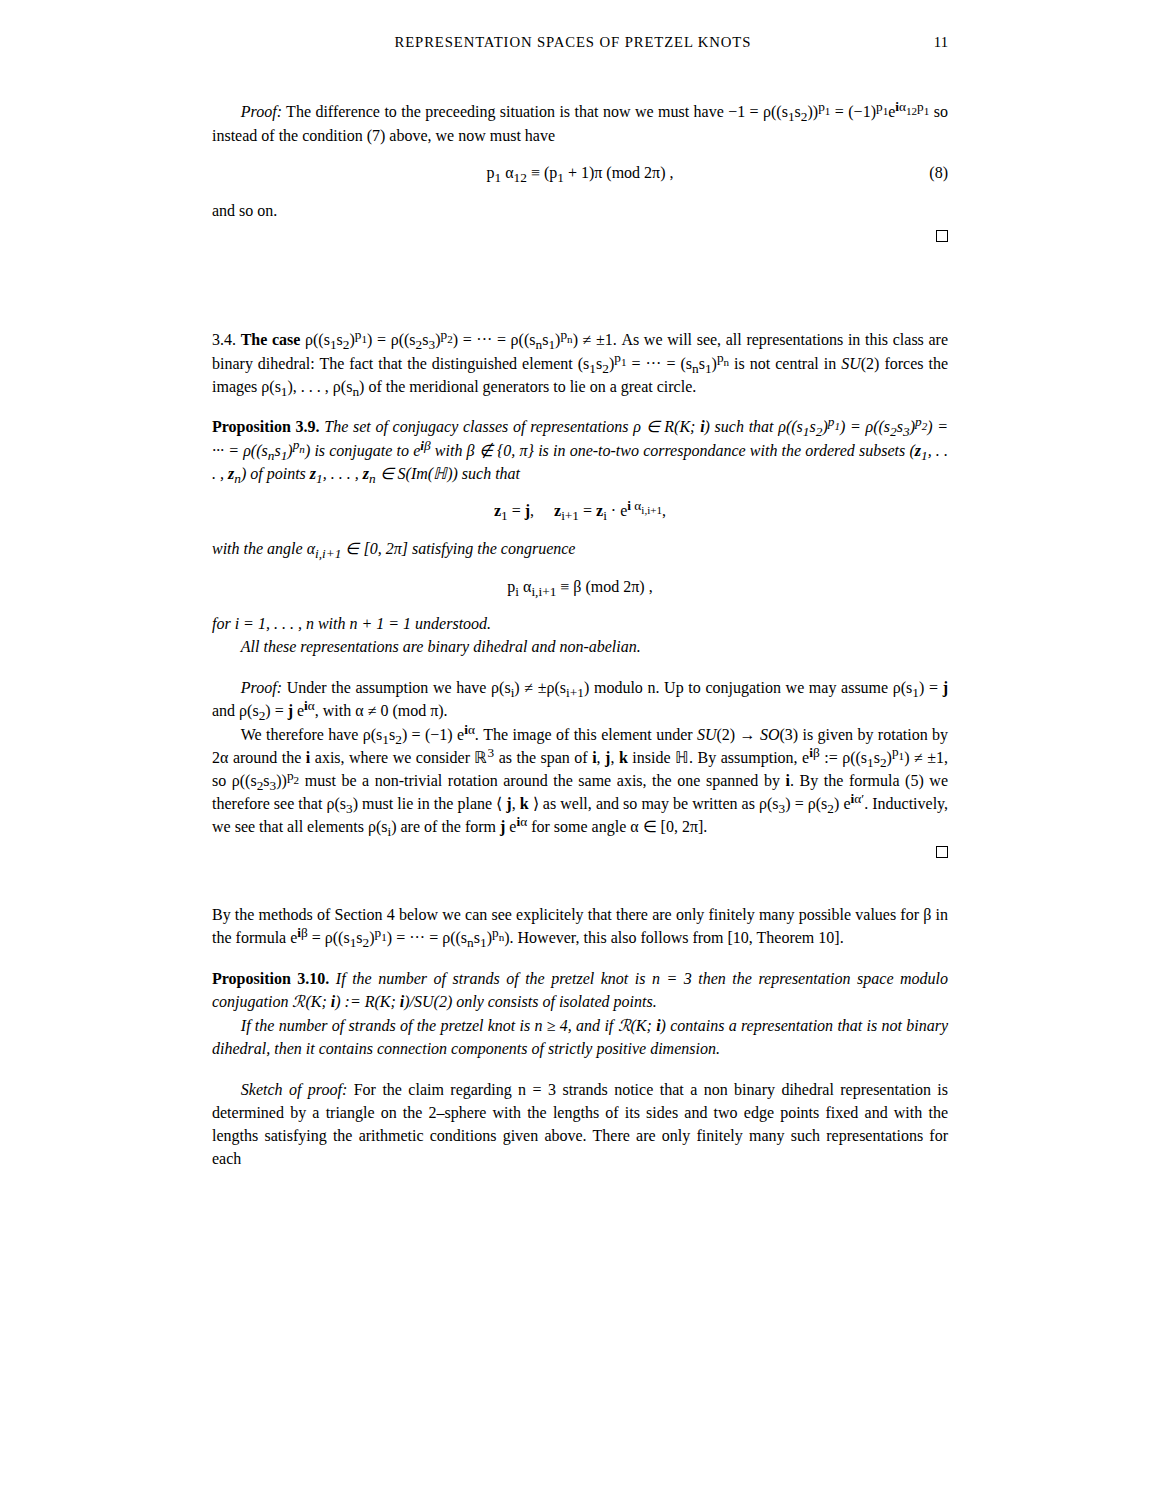REPRESENTATION SPACES OF PRETZEL KNOTS 11
Proof: The difference to the preceeding situation is that now we must have −1 = ρ((s1s2))p1 = (−1)p1eiα12p1 so instead of the condition (7) above, we now must have
p1 α12 ≡ (p1 + 1)π (mod 2π) , (8)
and so on.
3.4. The case ρ((s1s2)p1) = ρ((s2s3)p2) = ··· = ρ((sns1)pn) ≠ ±1. As we will see, all representations in this class are binary dihedral: The fact that the distinguished element (s1s2)p1 = ··· = (sns1)pn is not central in SU(2) forces the images ρ(s1), . . . , ρ(sn) of the meridional generators to lie on a great circle.
Proposition 3.9. The set of conjugacy classes of representations ρ ∈ R(K; i) such that ρ((s1s2)p1) = ρ((s2s3)p2) = ··· = ρ((sns1)pn) is conjugate to eiβ with β ∉ {0, π} is in one-to-two correspondance with the ordered subsets (z1, . . . , zn) of points z1, . . . , zn ∈ S(Im(ℍ)) such that
z1 = j, zi+1 = zi · ei αi,i+1,
with the angle αi,i+1 ∈ [0, 2π] satisfying the congruence
pi αi,i+1 ≡ β (mod 2π) ,
for i = 1, . . . , n with n + 1 = 1 understood.
All these representations are binary dihedral and non-abelian.
Proof: Under the assumption we have ρ(si) ≠ ±ρ(si+1) modulo n. Up to conjugation we may assume ρ(s1) = j and ρ(s2) = j eiα, with α ≠ 0 (mod π).
We therefore have ρ(s1s2) = (−1) eiα. The image of this element under SU(2) → SO(3) is given by rotation by 2α around the i axis, where we consider ℝ3 as the span of i, j, k inside ℍ. By assumption, eiβ := ρ((s1s2)p1) ≠ ±1, so ρ((s2s3))p2 must be a non-trivial rotation around the same axis, the one spanned by i. By the formula (5) we therefore see that ρ(s3) must lie in the plane ⟨ j, k ⟩ as well, and so may be written as ρ(s3) = ρ(s2) eiα′. Inductively, we see that all elements ρ(si) are of the form j eiα for some angle α ∈ [0, 2π].
By the methods of Section 4 below we can see explicitely that there are only finitely many possible values for β in the formula eiβ = ρ((s1s2)p1) = ··· = ρ((sns1)pn). However, this also follows from [10, Theorem 10].
Proposition 3.10. If the number of strands of the pretzel knot is n = 3 then the representation space modulo conjugation ℛ(K; i) := R(K; i)/SU(2) only consists of isolated points.
If the number of strands of the pretzel knot is n ≥ 4, and if ℛ(K; i) contains a representation that is not binary dihedral, then it contains connection components of strictly positive dimension.
Sketch of proof: For the claim regarding n = 3 strands notice that a non binary dihedral representation is determined by a triangle on the 2–sphere with the lengths of its sides and two edge points fixed and with the lengths satisfying the arithmetic conditions given above. There are only finitely many such representations for each